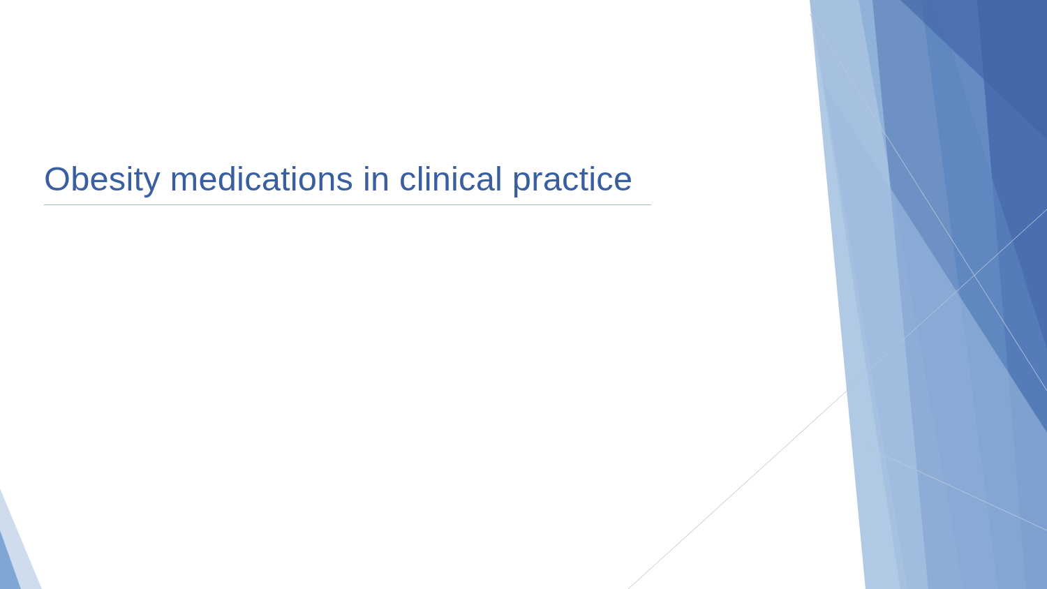Obesity medications in clinical practice